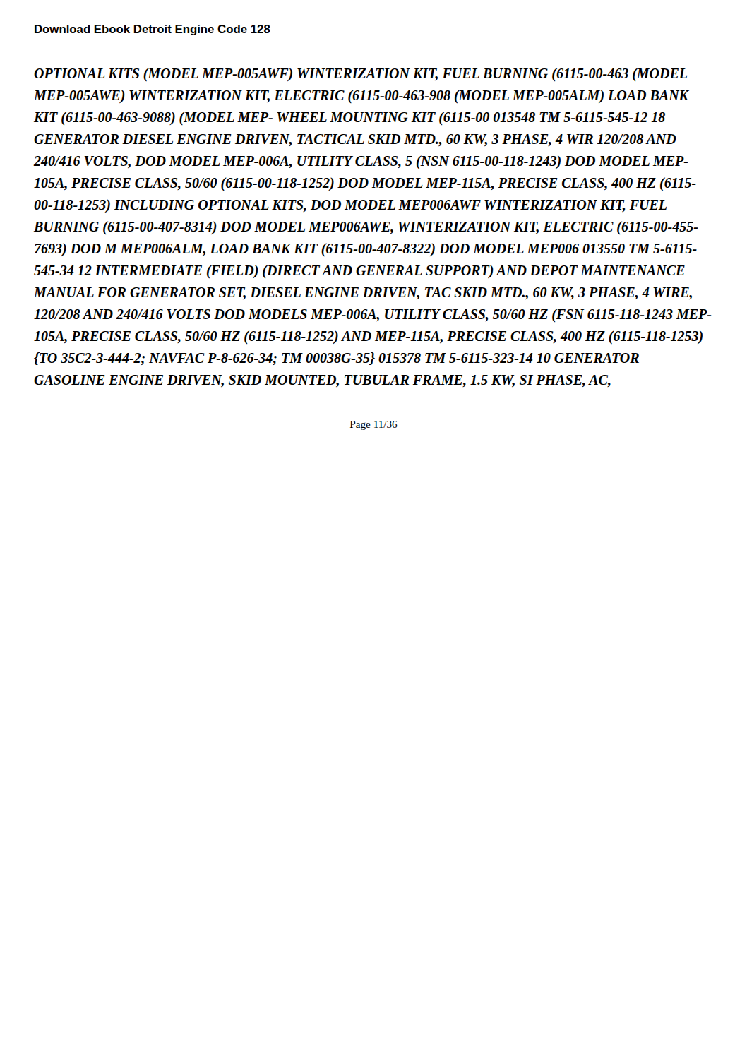Download Ebook Detroit Engine Code 128
OPTIONAL KITS (MODEL MEP-005AWF) WINTERIZATION KIT, FUEL BURNING (6115-00-463 (MODEL MEP-005AWE) WINTERIZATION KIT, ELECTRIC (6115-00-463-908 (MODEL MEP-005ALM) LOAD BANK KIT (6115-00-463-9088) (MODEL MEP- WHEEL MOUNTING KIT (6115-00 013548 TM 5-6115-545-12 18 GENERATOR DIESEL ENGINE DRIVEN, TACTICAL SKID MTD., 60 KW, 3 PHASE, 4 WIR 120/208 AND 240/416 VOLTS, DOD MODEL MEP-006A, UTILITY CLASS, 5 (NSN 6115-00-118-1243) DOD MODEL MEP-105A, PRECISE CLASS, 50/60 (6115-00-118-1252) DOD MODEL MEP-115A, PRECISE CLASS, 400 HZ (6115-00-118-1253) INCLUDING OPTIONAL KITS, DOD MODEL MEP006AWF WINTERIZATION KIT, FUEL BURNING (6115-00-407-8314) DOD MODEL MEP006AWE, WINTERIZATION KIT, ELECTRIC (6115-00-455-7693) DOD M MEP006ALM, LOAD BANK KIT (6115-00-407-8322) DOD MODEL MEP006 013550 TM 5-6115-545-34 12 INTERMEDIATE (FIELD) (DIRECT AND GENERAL SUPPORT) AND DEPOT MAINTENANCE MANUAL FOR GENERATOR SET, DIESEL ENGINE DRIVEN, TAC SKID MTD., 60 KW, 3 PHASE, 4 WIRE, 120/208 AND 240/416 VOLTS DOD MODELS MEP-006A, UTILITY CLASS, 50/60 HZ (FSN 6115-118-1243 MEP-105A, PRECISE CLASS, 50/60 HZ (6115-118-1252) AND MEP-115A, PRECISE CLASS, 400 HZ (6115-118-1253) {TO 35C2-3-444-2; NAVFAC P-8-626-34; TM 00038G-35} 015378 TM 5-6115-323-14 10 GENERATOR GASOLINE ENGINE DRIVEN, SKID MOUNTED, TUBULAR FRAME, 1.5 KW, SI PHASE, AC,
Page 11/36